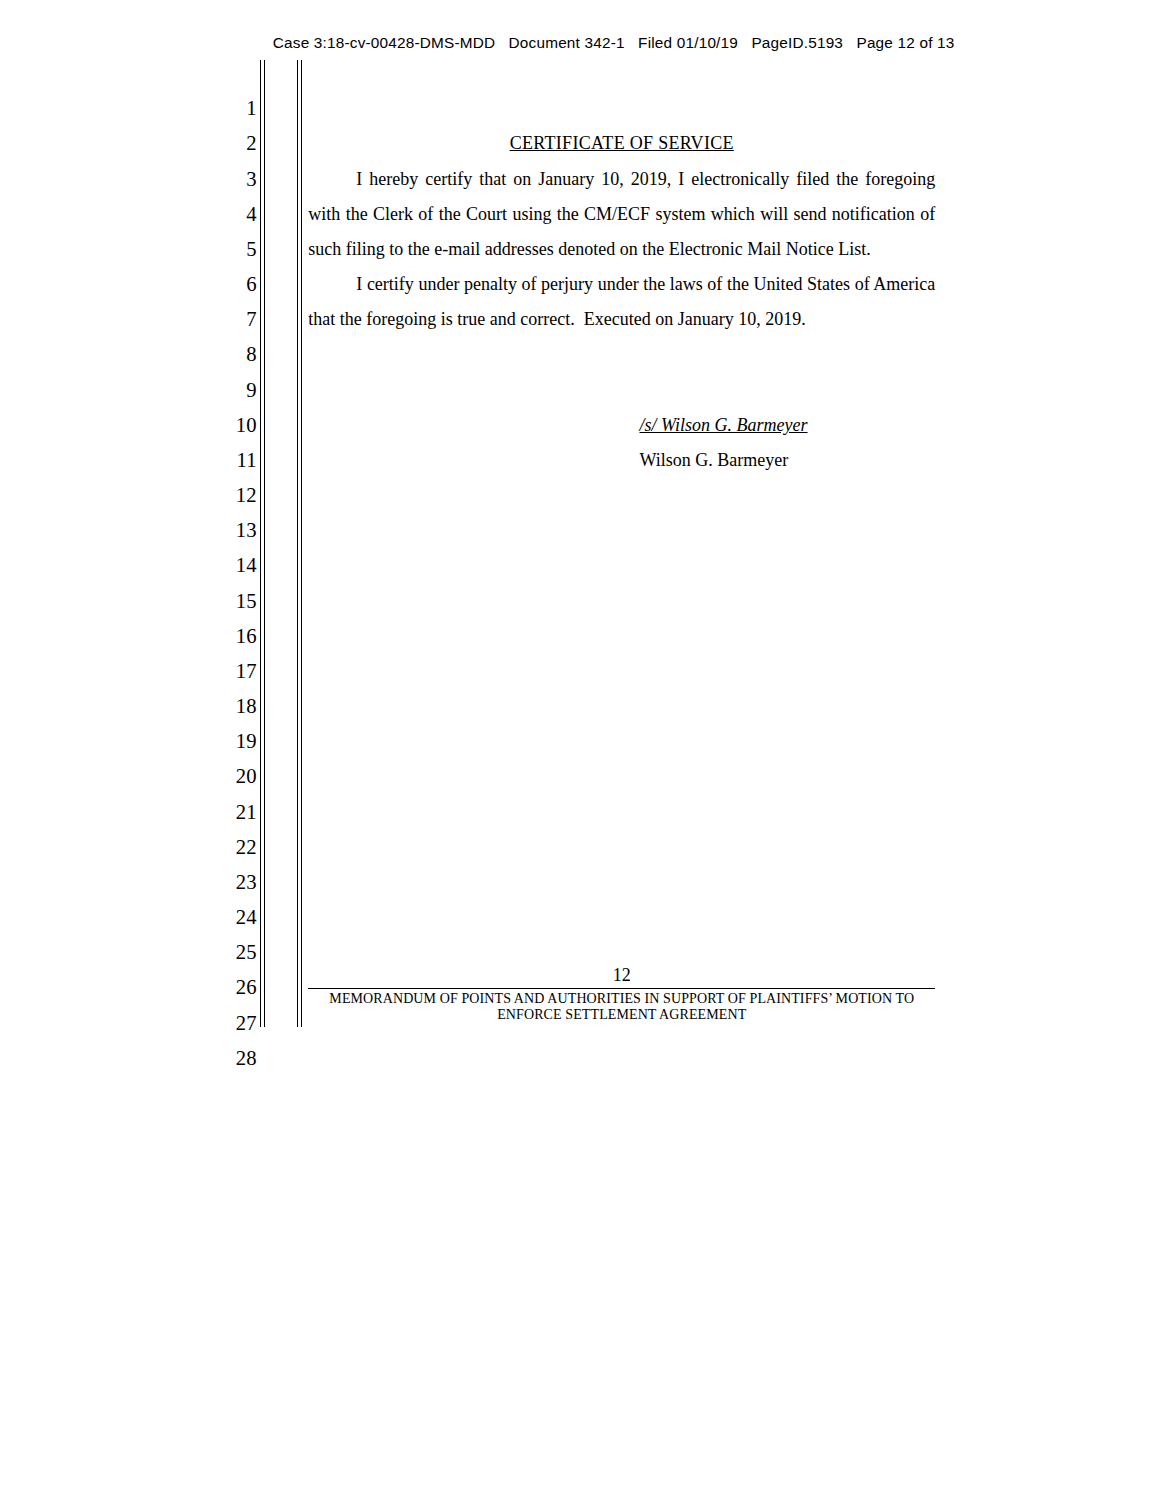Case 3:18-cv-00428-DMS-MDD Document 342-1 Filed 01/10/19 PageID.5193 Page 12 of 13
1
2
3
4
5
6
7
8
9
10
11
12
13
14
15
16
17
18
19
20
21
22
23
24
25
26
27
28
CERTIFICATE OF SERVICE
I hereby certify that on January 10, 2019, I electronically filed the foregoing with the Clerk of the Court using the CM/ECF system which will send notification of such filing to the e-mail addresses denoted on the Electronic Mail Notice List.
I certify under penalty of perjury under the laws of the United States of America that the foregoing is true and correct. Executed on January 10, 2019.
/s/ Wilson G. Barmeyer Wilson G. Barmeyer
12
MEMORANDUM OF POINTS AND AUTHORITIES IN SUPPORT OF PLAINTIFFS’ MOTION TO
ENFORCE SETTLEMENT AGREEMENT